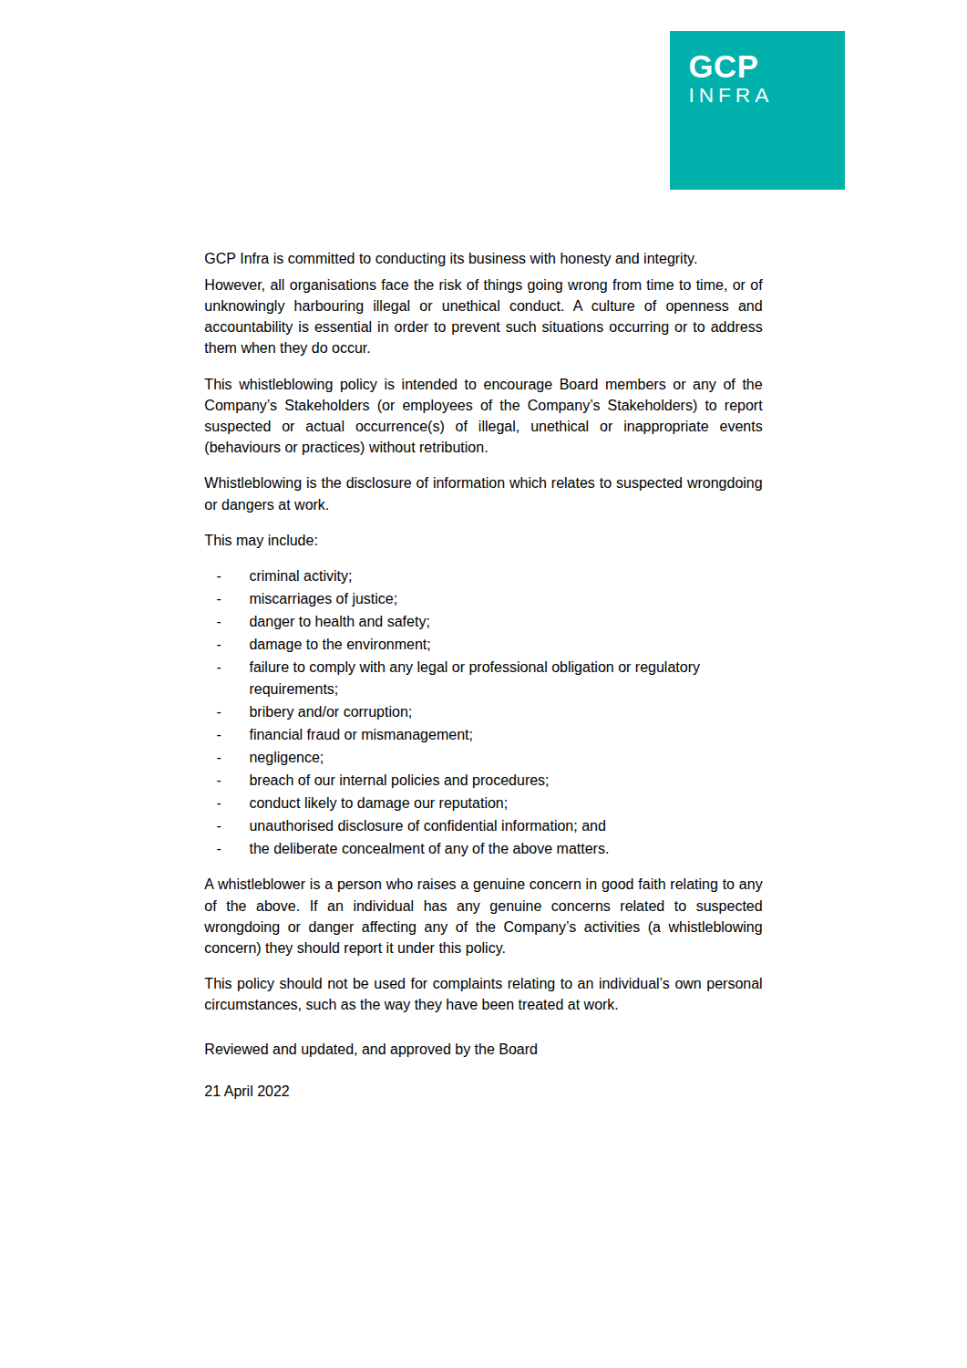GCP
INFRA
GCP Infra is committed to conducting its business with honesty and integrity.
However, all organisations face the risk of things going wrong from time to time, or of unknowingly harbouring illegal or unethical conduct. A culture of openness and accountability is essential in order to prevent such situations occurring or to address them when they do occur.
This whistleblowing policy is intended to encourage Board members or any of the Company’s Stakeholders (or employees of the Company’s Stakeholders) to report suspected or actual occurrence(s) of illegal, unethical or inappropriate events (behaviours or practices) without retribution.
Whistleblowing is the disclosure of information which relates to suspected wrongdoing or dangers at work.
This may include:
criminal activity;
miscarriages of justice;
danger to health and safety;
damage to the environment;
failure to comply with any legal or professional obligation or regulatory requirements;
bribery and/or corruption;
financial fraud or mismanagement;
negligence;
breach of our internal policies and procedures;
conduct likely to damage our reputation;
unauthorised disclosure of confidential information; and
the deliberate concealment of any of the above matters.
A whistleblower is a person who raises a genuine concern in good faith relating to any of the above. If an individual has any genuine concerns related to suspected wrongdoing or danger affecting any of the Company’s activities (a whistleblowing concern) they should report it under this policy.
This policy should not be used for complaints relating to an individual’s own personal circumstances, such as the way they have been treated at work.
Reviewed and updated, and approved by the Board
21 April 2022